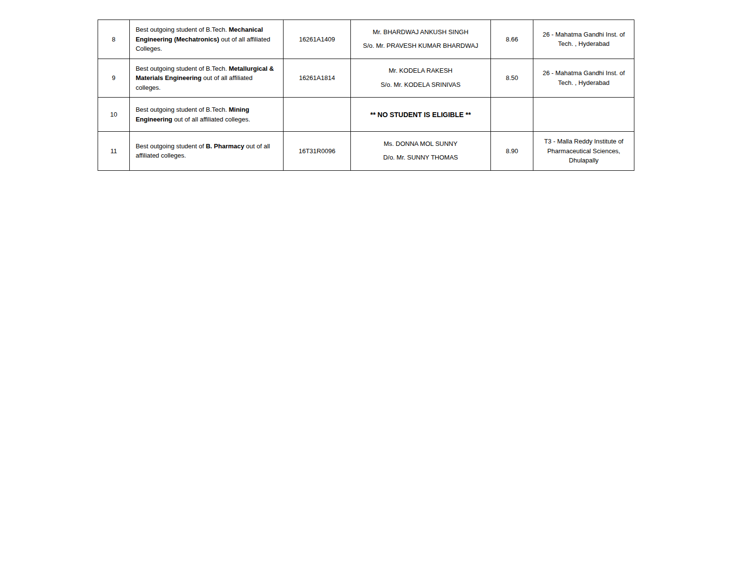| 8 | Best outgoing student of B.Tech. Mechanical Engineering (Mechatronics) out of all affiliated Colleges. | 16261A1409 | Mr. BHARDWAJ ANKUSH SINGH S/o. Mr. PRAVESH KUMAR BHARDWAJ | 8.66 | 26 - Mahatma Gandhi Inst. of Tech. , Hyderabad |
| 9 | Best outgoing student of B.Tech. Metallurgical & Materials Engineering out of all affiliated colleges. | 16261A1814 | Mr. KODELA RAKESH S/o. Mr. KODELA SRINIVAS | 8.50 | 26 - Mahatma Gandhi Inst. of Tech. , Hyderabad |
| 10 | Best outgoing student of B.Tech. Mining Engineering out of all affiliated colleges. | | ** NO STUDENT IS ELIGIBLE ** | | |
| 11 | Best outgoing student of B. Pharmacy out of all affiliated colleges. | 16T31R0096 | Ms. DONNA MOL SUNNY D/o. Mr. SUNNY THOMAS | 8.90 | T3 - Malla Reddy Institute of Pharmaceutical Sciences, Dhulapally |